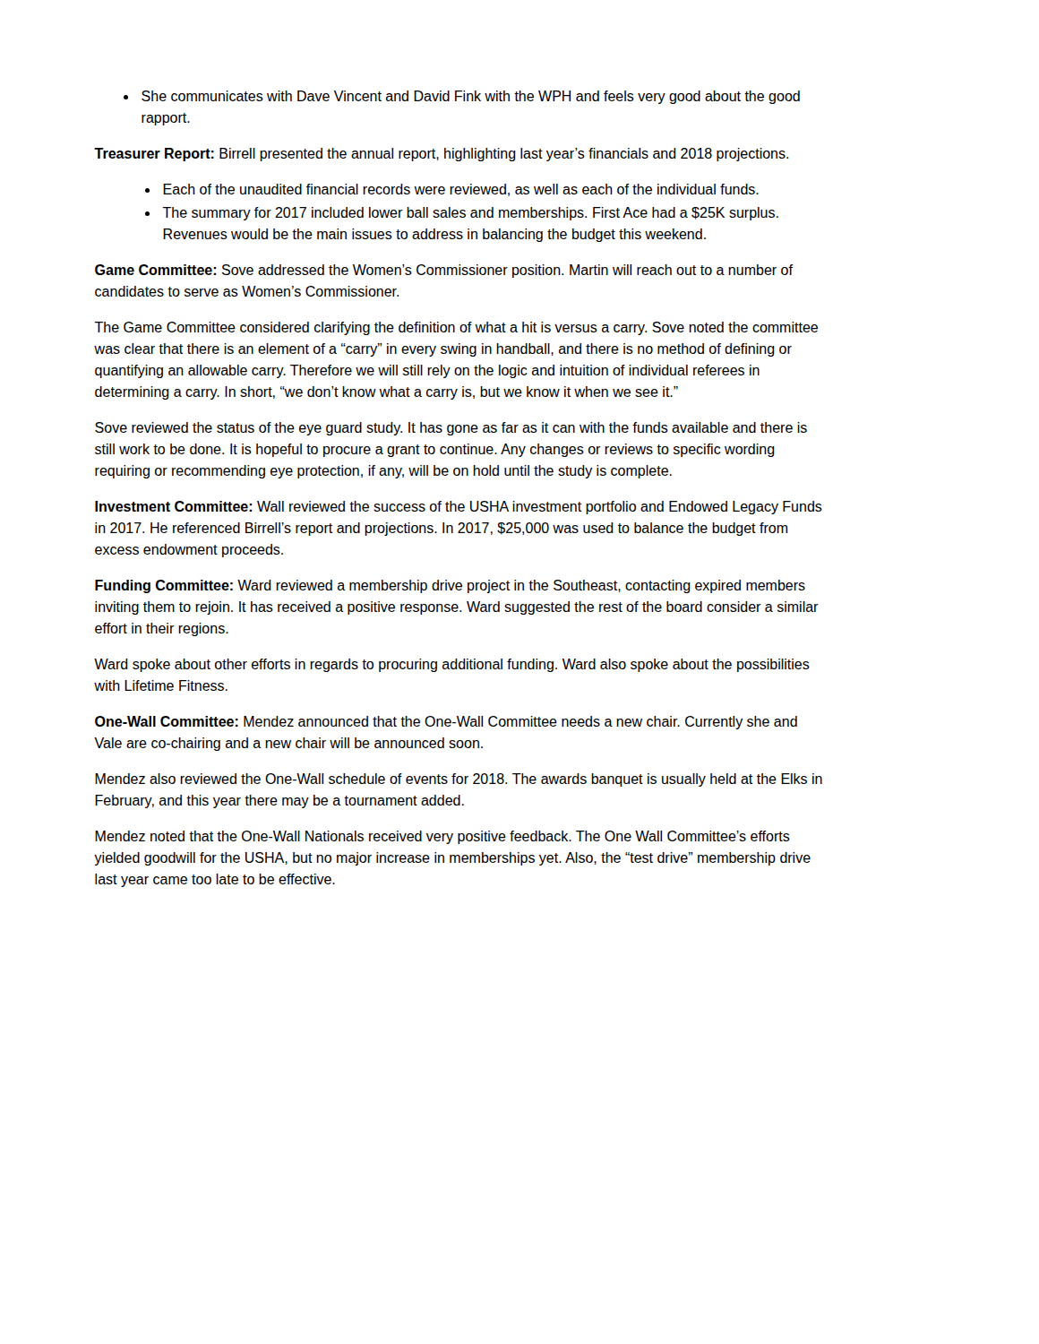She communicates with Dave Vincent and David Fink with the WPH and feels very good about the good rapport.
Treasurer Report: Birrell presented the annual report, highlighting last year’s financials and 2018 projections.
Each of the unaudited financial records were reviewed, as well as each of the individual funds.
The summary for 2017 included lower ball sales and memberships. First Ace had a $25K surplus. Revenues would be the main issues to address in balancing the budget this weekend.
Game Committee: Sove addressed the Women’s Commissioner position. Martin will reach out to a number of candidates to serve as Women’s Commissioner.
The Game Committee considered clarifying the definition of what a hit is versus a carry. Sove noted the committee was clear that there is an element of a “carry” in every swing in handball, and there is no method of defining or quantifying an allowable carry. Therefore we will still rely on the logic and intuition of individual referees in determining a carry. In short, “we don’t know what a carry is, but we know it when we see it.”
Sove reviewed the status of the eye guard study. It has gone as far as it can with the funds available and there is still work to be done. It is hopeful to procure a grant to continue. Any changes or reviews to specific wording requiring or recommending eye protection, if any, will be on hold until the study is complete.
Investment Committee: Wall reviewed the success of the USHA investment portfolio and Endowed Legacy Funds in 2017. He referenced Birrell’s report and projections. In 2017, $25,000 was used to balance the budget from excess endowment proceeds.
Funding Committee: Ward reviewed a membership drive project in the Southeast, contacting expired members inviting them to rejoin. It has received a positive response. Ward suggested the rest of the board consider a similar effort in their regions.
Ward spoke about other efforts in regards to procuring additional funding. Ward also spoke about the possibilities with Lifetime Fitness.
One-Wall Committee: Mendez announced that the One-Wall Committee needs a new chair. Currently she and Vale are co-chairing and a new chair will be announced soon.
Mendez also reviewed the One-Wall schedule of events for 2018. The awards banquet is usually held at the Elks in February, and this year there may be a tournament added.
Mendez noted that the One-Wall Nationals received very positive feedback. The One Wall Committee’s efforts yielded goodwill for the USHA, but no major increase in memberships yet. Also, the “test drive” membership drive last year came too late to be effective.